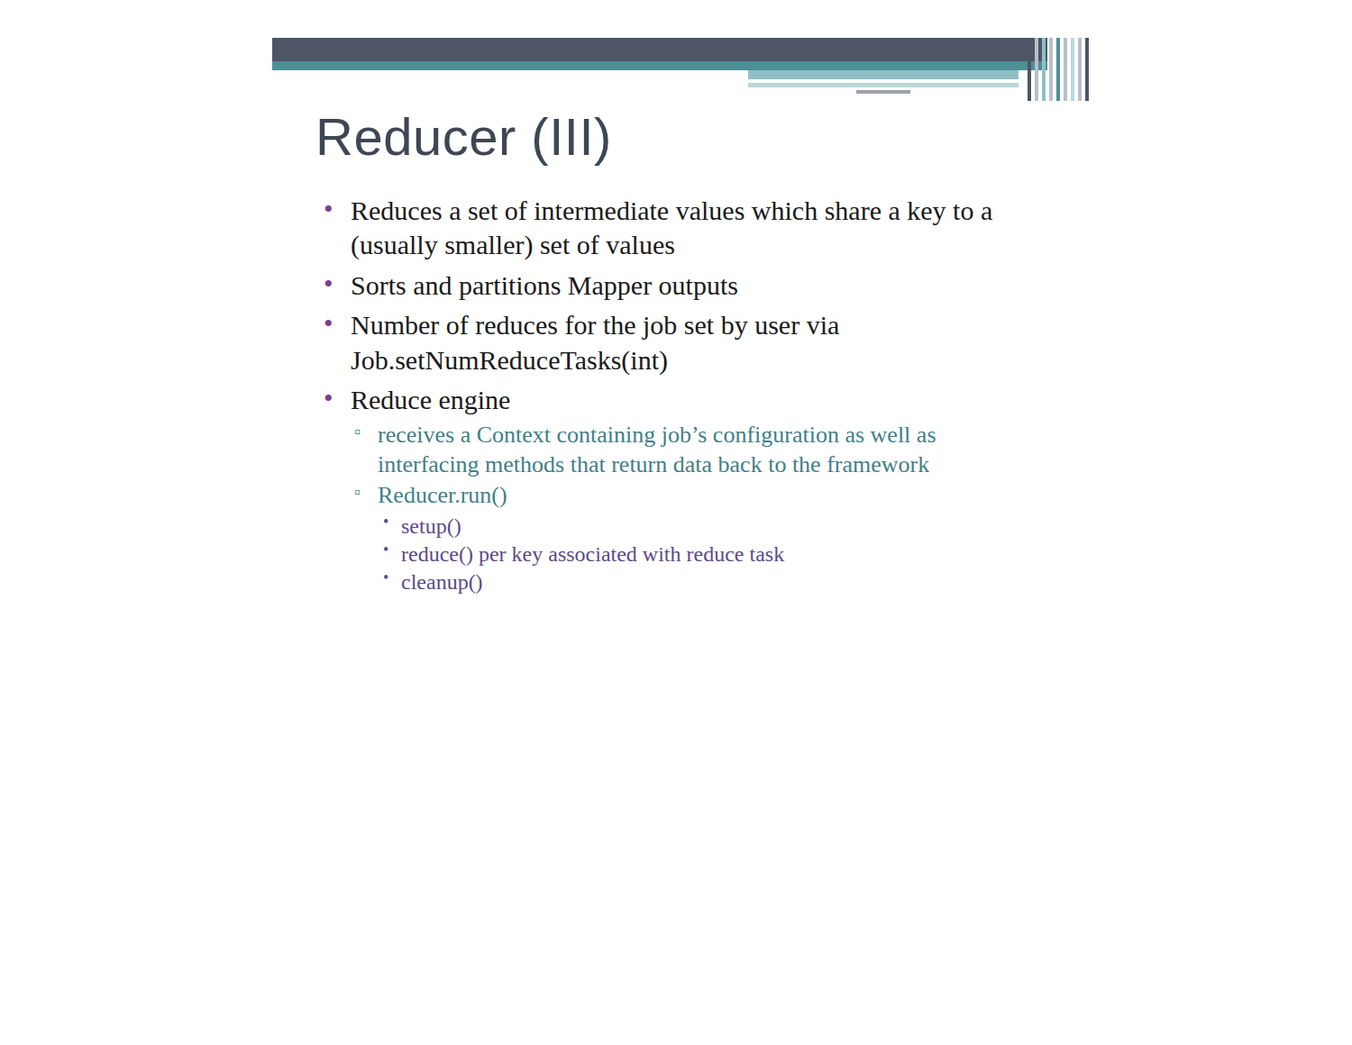Reducer (III)
Reduces a set of intermediate values which share a key to a (usually smaller) set of values
Sorts and partitions Mapper outputs
Number of reduces for the job set by user via Job.setNumReduceTasks(int)
Reduce engine
receives a Context containing job’s configuration as well as interfacing methods that return data back to the framework
Reducer.run()
setup()
reduce() per key associated with reduce task
cleanup()